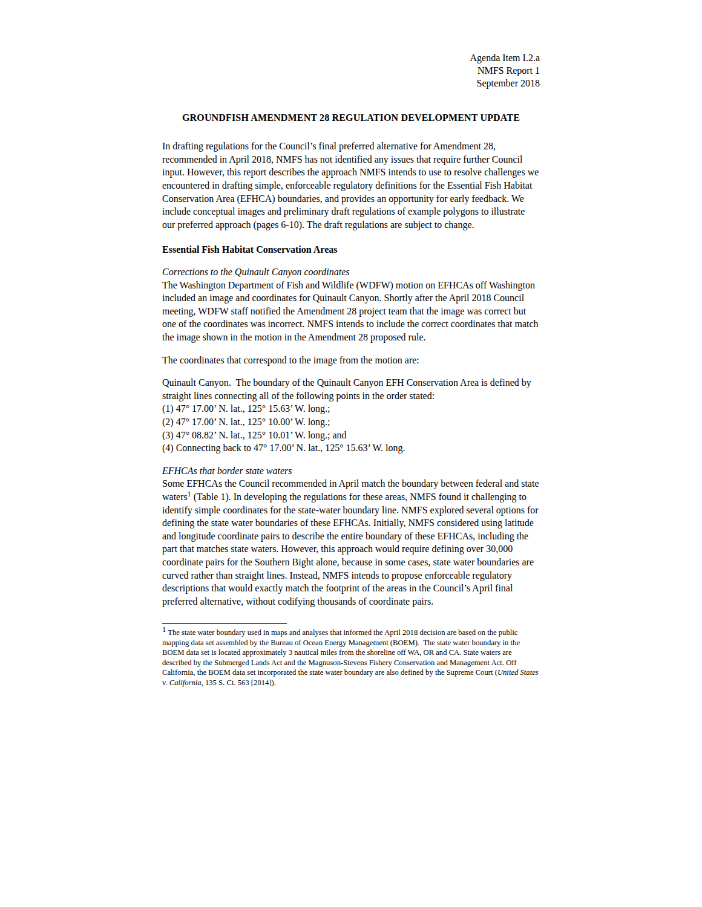Agenda Item I.2.a
NMFS Report 1
September 2018
Groundfish Amendment 28 Regulation Development Update
In drafting regulations for the Council’s final preferred alternative for Amendment 28, recommended in April 2018, NMFS has not identified any issues that require further Council input. However, this report describes the approach NMFS intends to use to resolve challenges we encountered in drafting simple, enforceable regulatory definitions for the Essential Fish Habitat Conservation Area (EFHCA) boundaries, and provides an opportunity for early feedback. We include conceptual images and preliminary draft regulations of example polygons to illustrate our preferred approach (pages 6-10). The draft regulations are subject to change.
Essential Fish Habitat Conservation Areas
Corrections to the Quinault Canyon coordinates
The Washington Department of Fish and Wildlife (WDFW) motion on EFHCAs off Washington included an image and coordinates for Quinault Canyon. Shortly after the April 2018 Council meeting, WDFW staff notified the Amendment 28 project team that the image was correct but one of the coordinates was incorrect. NMFS intends to include the correct coordinates that match the image shown in the motion in the Amendment 28 proposed rule.
The coordinates that correspond to the image from the motion are:
Quinault Canyon. The boundary of the Quinault Canyon EFH Conservation Area is defined by straight lines connecting all of the following points in the order stated:
(1) 47° 17.00’ N. lat., 125° 15.63’ W. long.;
(2) 47° 17.00’ N. lat., 125° 10.00’ W. long.;
(3) 47° 08.82’ N. lat., 125° 10.01’ W. long.; and
(4) Connecting back to 47° 17.00’ N. lat., 125° 15.63’ W. long.
EFHCAs that border state waters
Some EFHCAs the Council recommended in April match the boundary between federal and state waters1 (Table 1). In developing the regulations for these areas, NMFS found it challenging to identify simple coordinates for the state-water boundary line. NMFS explored several options for defining the state water boundaries of these EFHCAs. Initially, NMFS considered using latitude and longitude coordinate pairs to describe the entire boundary of these EFHCAs, including the part that matches state waters. However, this approach would require defining over 30,000 coordinate pairs for the Southern Bight alone, because in some cases, state water boundaries are curved rather than straight lines. Instead, NMFS intends to propose enforceable regulatory descriptions that would exactly match the footprint of the areas in the Council’s April final preferred alternative, without codifying thousands of coordinate pairs.
1 The state water boundary used in maps and analyses that informed the April 2018 decision are based on the public mapping data set assembled by the Bureau of Ocean Energy Management (BOEM). The state water boundary in the BOEM data set is located approximately 3 nautical miles from the shoreline off WA, OR and CA. State waters are described by the Submerged Lands Act and the Magnuson-Stevens Fishery Conservation and Management Act. Off California, the BOEM data set incorporated the state water boundary are also defined by the Supreme Court (United States v. California, 135 S. Ct. 563 [2014]).